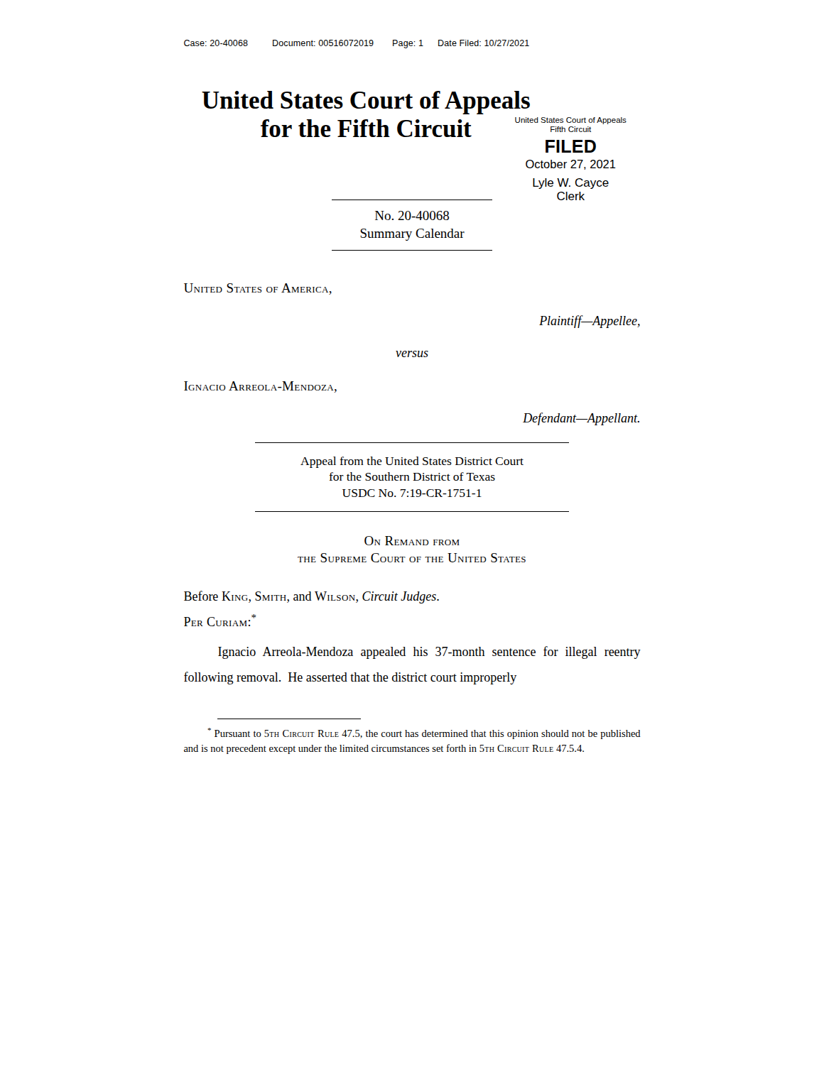Case: 20-40068 Document: 00516072019 Page: 1 Date Filed: 10/27/2021
United States Court of Appeals for the Fifth Circuit
United States Court of Appeals
Fifth Circuit
FILED
October 27, 2021
Lyle W. Cayce
Clerk
No. 20-40068
Summary Calendar
United States of America,
Plaintiff—Appellee,
versus
Ignacio Arreola-Mendoza,
Defendant—Appellant.
Appeal from the United States District Court
for the Southern District of Texas
USDC No. 7:19-CR-1751-1
On Remand from
the Supreme Court of the United States
Before King, Smith, and Wilson, Circuit Judges.
Per Curiam:*
Ignacio Arreola-Mendoza appealed his 37-month sentence for illegal reentry following removal. He asserted that the district court improperly
* Pursuant to 5th Circuit Rule 47.5, the court has determined that this opinion should not be published and is not precedent except under the limited circumstances set forth in 5th Circuit Rule 47.5.4.